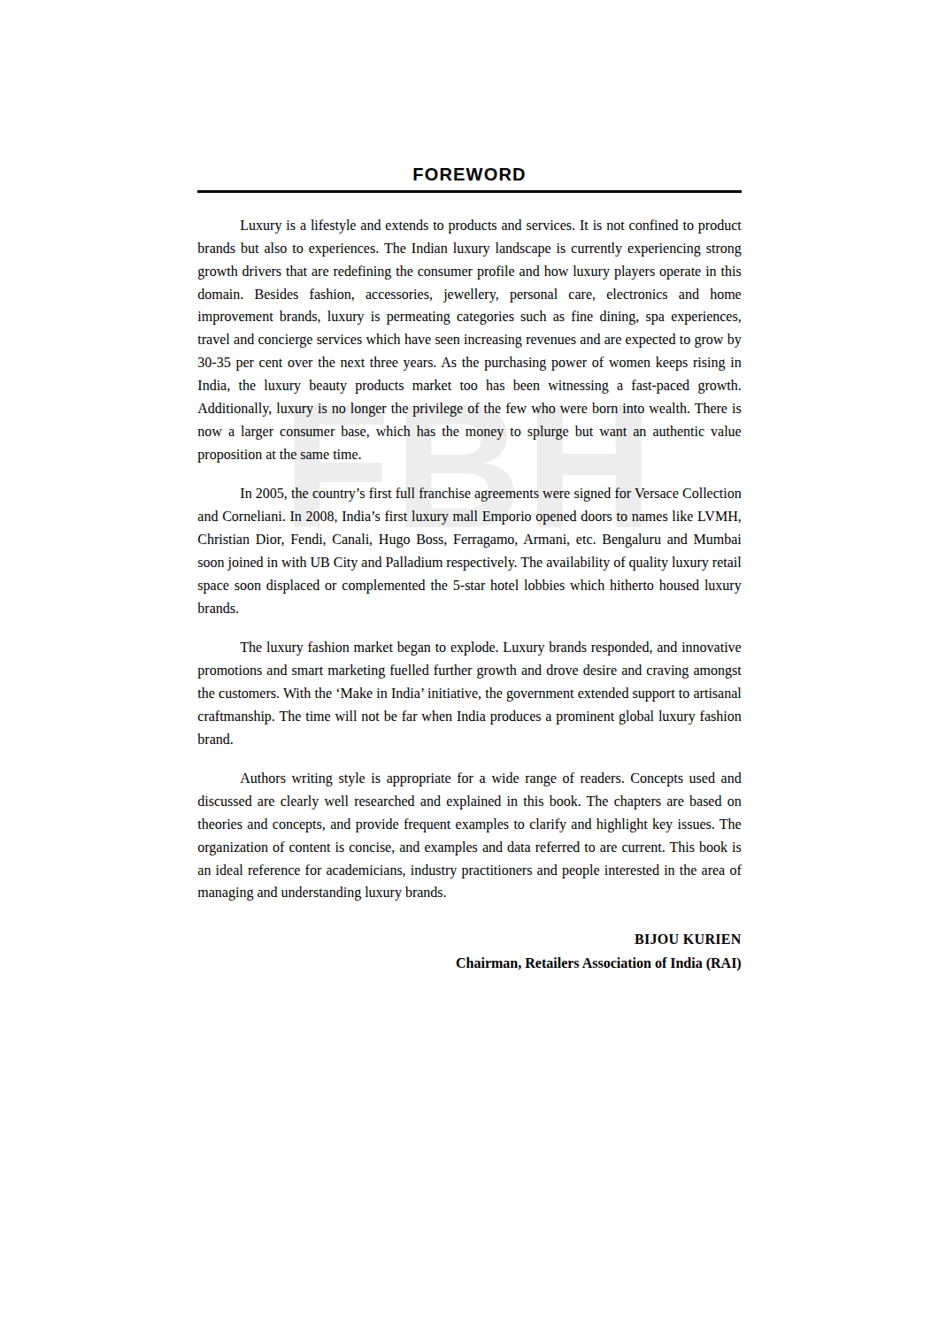FBH
FOREWORD
Luxury is a lifestyle and extends to products and services. It is not confined to product brands but also to experiences. The Indian luxury landscape is currently experiencing strong growth drivers that are redefining the consumer profile and how luxury players operate in this domain. Besides fashion, accessories, jewellery, personal care, electronics and home improvement brands, luxury is permeating categories such as fine dining, spa experiences, travel and concierge services which have seen increasing revenues and are expected to grow by 30-35 per cent over the next three years. As the purchasing power of women keeps rising in India, the luxury beauty products market too has been witnessing a fast-paced growth. Additionally, luxury is no longer the privilege of the few who were born into wealth. There is now a larger consumer base, which has the money to splurge but want an authentic value proposition at the same time.
In 2005, the country’s first full franchise agreements were signed for Versace Collection and Corneliani. In 2008, India’s first luxury mall Emporio opened doors to names like LVMH, Christian Dior, Fendi, Canali, Hugo Boss, Ferragamo, Armani, etc. Bengaluru and Mumbai soon joined in with UB City and Palladium respectively. The availability of quality luxury retail space soon displaced or complemented the 5-star hotel lobbies which hitherto housed luxury brands.
The luxury fashion market began to explode. Luxury brands responded, and innovative promotions and smart marketing fuelled further growth and drove desire and craving amongst the customers. With the ‘Make in India’ initiative, the government extended support to artisanal craftmanship. The time will not be far when India produces a prominent global luxury fashion brand.
Authors writing style is appropriate for a wide range of readers. Concepts used and discussed are clearly well researched and explained in this book. The chapters are based on theories and concepts, and provide frequent examples to clarify and highlight key issues. The organization of content is concise, and examples and data referred to are current. This book is an ideal reference for academicians, industry practitioners and people interested in the area of managing and understanding luxury brands.
BIJOU KURIEN
Chairman, Retailers Association of India (RAI)